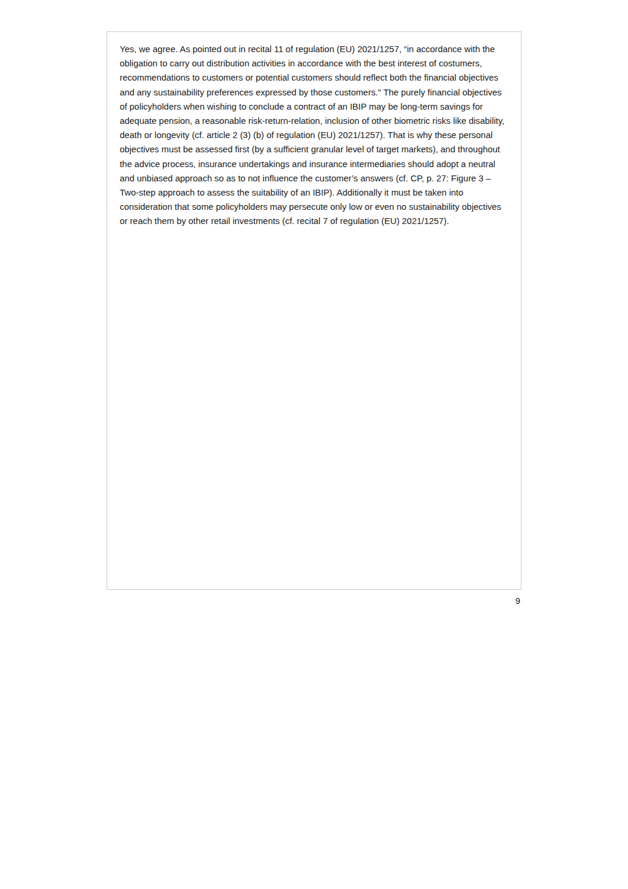Yes, we agree. As pointed out in recital 11 of regulation (EU) 2021/1257, “in accordance with the obligation to carry out distribution activities in accordance with the best interest of costumers, recommendations to customers or potential customers should reflect both the financial objectives and any sustainability preferences expressed by those customers." The purely financial objectives of policyholders when wishing to conclude a contract of an IBIP may be long-term savings for adequate pension, a reasonable risk-return-relation, inclusion of other biometric risks like disability, death or longevity (cf. article 2 (3) (b) of regulation (EU) 2021/1257). That is why these personal objectives must be assessed first (by a sufficient granular level of target markets), and throughout the advice process, insurance undertakings and insurance intermediaries should adopt a neutral and unbiased approach so as to not influence the customer’s answers (cf. CP, p. 27: Figure 3 – Two-step approach to assess the suitability of an IBIP). Additionally it must be taken into consideration that some policyholders may persecute only low or even no sustainability objectives or reach them by other retail investments (cf. recital 7 of regulation (EU) 2021/1257).
9